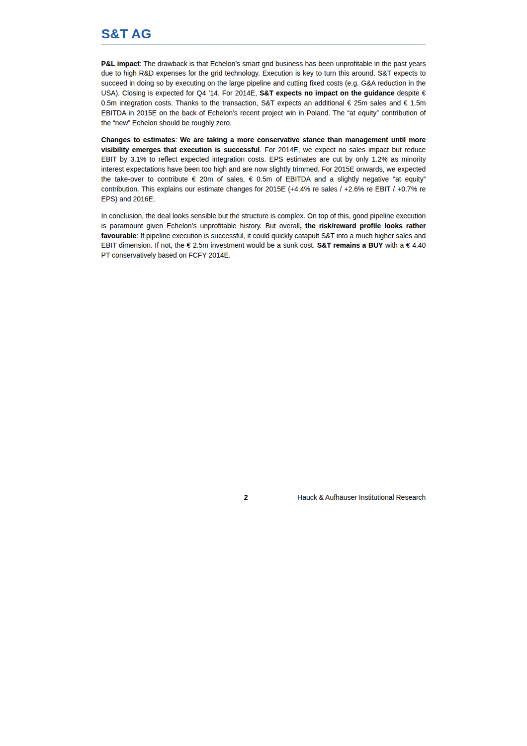S&T AG
P&L impact: The drawback is that Echelon’s smart grid business has been unprofitable in the past years due to high R&D expenses for the grid technology. Execution is key to turn this around. S&T expects to succeed in doing so by executing on the large pipeline and cutting fixed costs (e.g. G&A reduction in the USA). Closing is expected for Q4 ’14. For 2014E, S&T expects no impact on the guidance despite € 0.5m integration costs. Thanks to the transaction, S&T expects an additional € 25m sales and € 1.5m EBITDA in 2015E on the back of Echelon’s recent project win in Poland. The “at equity” contribution of the “new” Echelon should be roughly zero.
Changes to estimates: We are taking a more conservative stance than management until more visibility emerges that execution is successful. For 2014E, we expect no sales impact but reduce EBIT by 3.1% to reflect expected integration costs. EPS estimates are cut by only 1.2% as minority interest expectations have been too high and are now slightly trimmed. For 2015E onwards, we expected the take-over to contribute € 20m of sales, € 0.5m of EBITDA and a slightly negative “at equity” contribution. This explains our estimate changes for 2015E (+4.4% re sales / +2.6% re EBIT / +0.7% re EPS) and 2016E.
In conclusion, the deal looks sensible but the structure is complex. On top of this, good pipeline execution is paramount given Echelon’s unprofitable history. But overall, the risk/reward profile looks rather favourable: If pipeline execution is successful, it could quickly catapult S&T into a much higher sales and EBIT dimension. If not, the € 2.5m investment would be a sunk cost. S&T remains a BUY with a € 4.40 PT conservatively based on FCFY 2014E.
2
Hauck & Aufhäuser Institutional Research